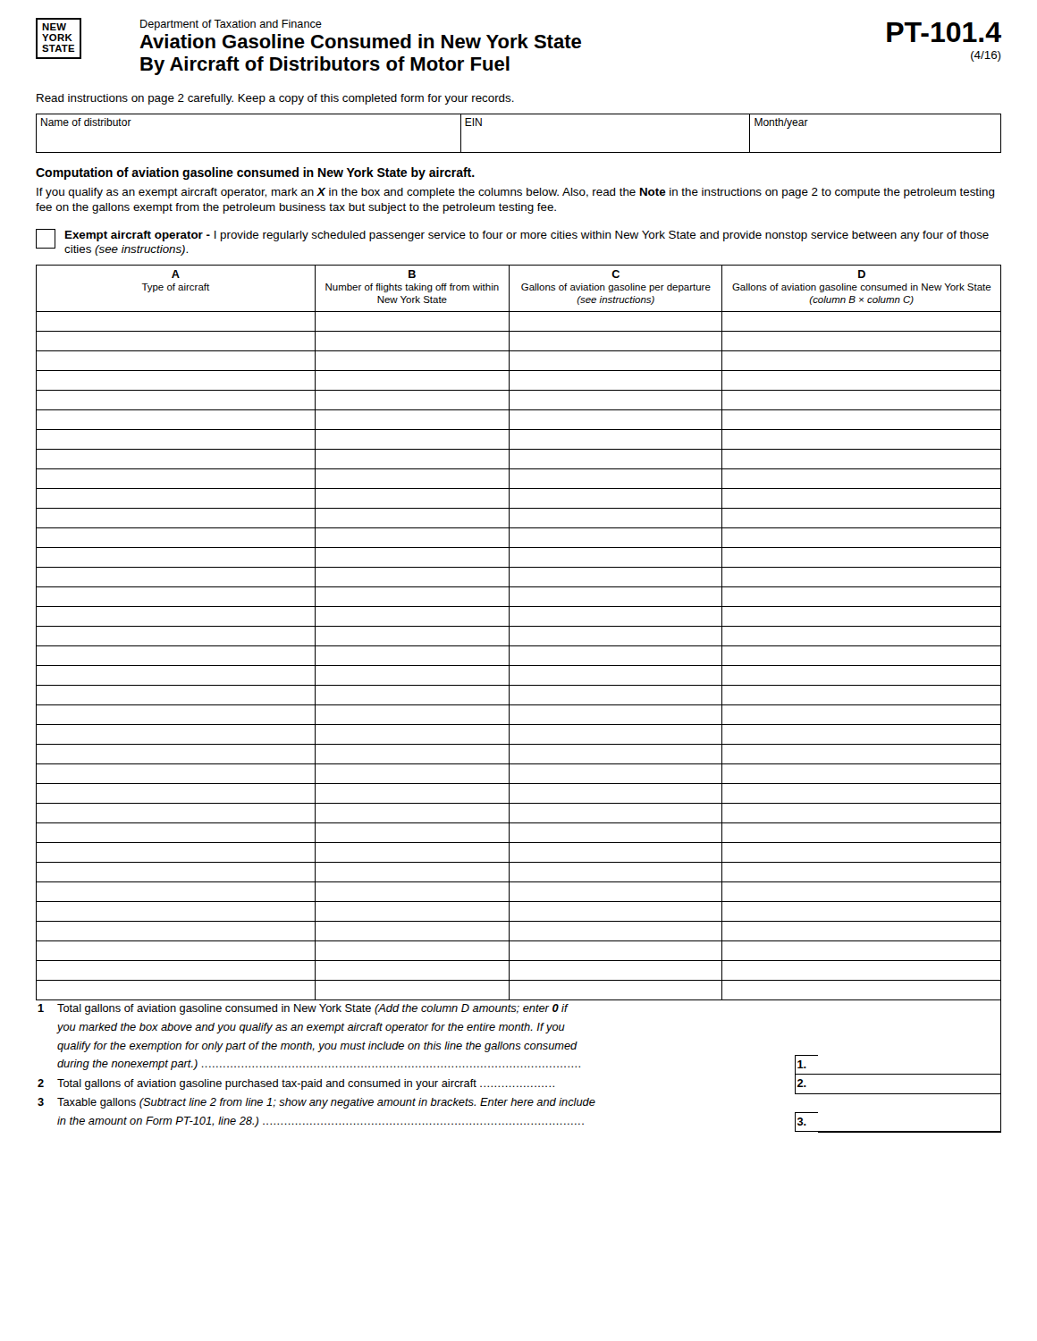NEW YORK STATE
Department of Taxation and Finance
Aviation Gasoline Consumed in New York State
By Aircraft of Distributors of Motor Fuel
PT-101.4
(4/16)
Read instructions on page 2 carefully. Keep a copy of this completed form for your records.
| Name of distributor | EIN | Month/year |
Computation of aviation gasoline consumed in New York State by aircraft.
If you qualify as an exempt aircraft operator, mark an X in the box and complete the columns below. Also, read the Note in the instructions on page 2 to compute the petroleum testing fee on the gallons exempt from the petroleum business tax but subject to the petroleum testing fee.
Exempt aircraft operator - I provide regularly scheduled passenger service to four or more cities within New York State and provide nonstop service between any four of those cities (see instructions).
| A Type of aircraft | B Number of flights taking off from within New York State | C Gallons of aviation gasoline per departure (see instructions) | D Gallons of aviation gasoline consumed in New York State (column B × column C) |
| --- | --- | --- | --- |
| 1 | Total gallons of aviation gasoline consumed in New York State (Add the column D amounts; enter 0 if | | |
| | you marked the box above and you qualify as an exempt aircraft operator for the entire month. If you | |
| | qualify for the exemption for only part of the month, you must include on this line the gallons consumed | |
| | during the nonexempt part.) ......................................................................................................... | 1. |
| 2 | Total gallons of aviation gasoline purchased tax-paid and consumed in your aircraft ..................... | 2. | |
| 3 | Taxable gallons (Subtract line 2 from line 1; show any negative amount in brackets. Enter here and include | | |
| | in the amount on Form PT-101, line 28.) ......................................................................................... | 3. |